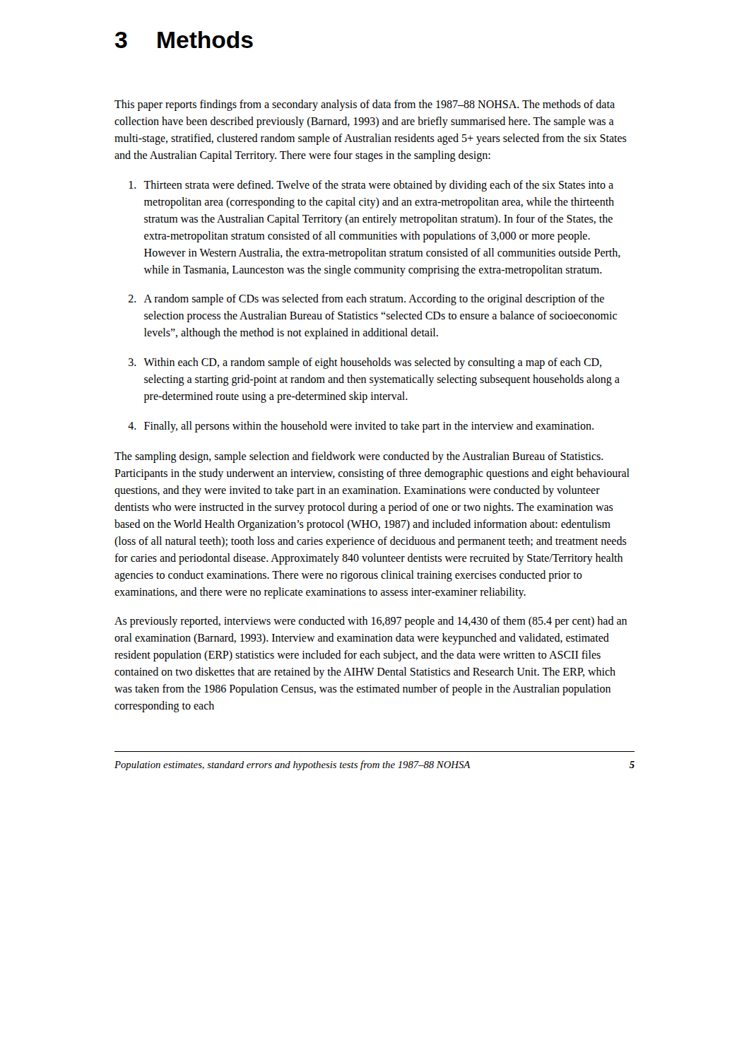3 Methods
This paper reports findings from a secondary analysis of data from the 1987–88 NOHSA. The methods of data collection have been described previously (Barnard, 1993) and are briefly summarised here. The sample was a multi-stage, stratified, clustered random sample of Australian residents aged 5+ years selected from the six States and the Australian Capital Territory. There were four stages in the sampling design:
Thirteen strata were defined. Twelve of the strata were obtained by dividing each of the six States into a metropolitan area (corresponding to the capital city) and an extra-metropolitan area, while the thirteenth stratum was the Australian Capital Territory (an entirely metropolitan stratum). In four of the States, the extra-metropolitan stratum consisted of all communities with populations of 3,000 or more people. However in Western Australia, the extra-metropolitan stratum consisted of all communities outside Perth, while in Tasmania, Launceston was the single community comprising the extra-metropolitan stratum.
A random sample of CDs was selected from each stratum. According to the original description of the selection process the Australian Bureau of Statistics “selected CDs to ensure a balance of socioeconomic levels”, although the method is not explained in additional detail.
Within each CD, a random sample of eight households was selected by consulting a map of each CD, selecting a starting grid-point at random and then systematically selecting subsequent households along a pre-determined route using a pre-determined skip interval.
Finally, all persons within the household were invited to take part in the interview and examination.
The sampling design, sample selection and fieldwork were conducted by the Australian Bureau of Statistics. Participants in the study underwent an interview, consisting of three demographic questions and eight behavioural questions, and they were invited to take part in an examination. Examinations were conducted by volunteer dentists who were instructed in the survey protocol during a period of one or two nights. The examination was based on the World Health Organization’s protocol (WHO, 1987) and included information about: edentulism (loss of all natural teeth); tooth loss and caries experience of deciduous and permanent teeth; and treatment needs for caries and periodontal disease. Approximately 840 volunteer dentists were recruited by State/Territory health agencies to conduct examinations. There were no rigorous clinical training exercises conducted prior to examinations, and there were no replicate examinations to assess inter-examiner reliability.
As previously reported, interviews were conducted with 16,897 people and 14,430 of them (85.4 per cent) had an oral examination (Barnard, 1993). Interview and examination data were keypunched and validated, estimated resident population (ERP) statistics were included for each subject, and the data were written to ASCII files contained on two diskettes that are retained by the AIHW Dental Statistics and Research Unit. The ERP, which was taken from the 1986 Population Census, was the estimated number of people in the Australian population corresponding to each
Population estimates, standard errors and hypothesis tests from the 1987–88 NOHSA 5